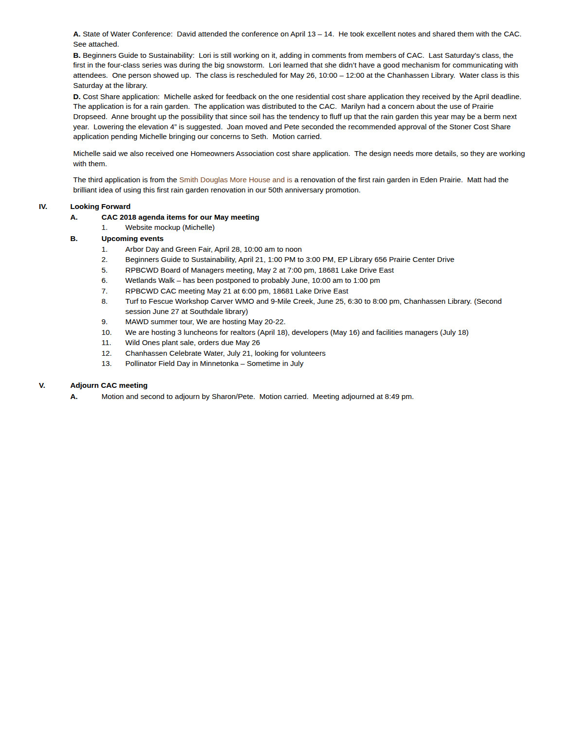A. State of Water Conference: David attended the conference on April 13 – 14. He took excellent notes and shared them with the CAC. See attached.
B. Beginners Guide to Sustainability: Lori is still working on it, adding in comments from members of CAC. Last Saturday’s class, the first in the four-class series was during the big snowstorm. Lori learned that she didn’t have a good mechanism for communicating with attendees. One person showed up. The class is rescheduled for May 26, 10:00 – 12:00 at the Chanhassen Library. Water class is this Saturday at the library.
D. Cost Share application: Michelle asked for feedback on the one residential cost share application they received by the April deadline. The application is for a rain garden. The application was distributed to the CAC. Marilyn had a concern about the use of Prairie Dropseed. Anne brought up the possibility that since soil has the tendency to fluff up that the rain garden this year may be a berm next year. Lowering the elevation 4” is suggested. Joan moved and Pete seconded the recommended approval of the Stoner Cost Share application pending Michelle bringing our concerns to Seth. Motion carried.
Michelle said we also received one Homeowners Association cost share application. The design needs more details, so they are working with them.
The third application is from the Smith Douglas More House and is a renovation of the first rain garden in Eden Prairie. Matt had the brilliant idea of using this first rain garden renovation in our 50th anniversary promotion.
IV. Looking Forward
A. CAC 2018 agenda items for our May meeting
1. Website mockup (Michelle)
B. Upcoming events
1. Arbor Day and Green Fair, April 28, 10:00 am to noon
2. Beginners Guide to Sustainability, April 21, 1:00 PM to 3:00 PM, EP Library 656 Prairie Center Drive
5. RPBCWD Board of Managers meeting, May 2 at 7:00 pm, 18681 Lake Drive East
6. Wetlands Walk – has been postponed to probably June, 10:00 am to 1:00 pm
7. RPBCWD CAC meeting May 21 at 6:00 pm, 18681 Lake Drive East
8. Turf to Fescue Workshop Carver WMO and 9-Mile Creek, June 25, 6:30 to 8:00 pm, Chanhassen Library. (Second session June 27 at Southdale library)
9. MAWD summer tour, We are hosting May 20-22.
10. We are hosting 3 luncheons for realtors (April 18), developers (May 16) and facilities managers (July 18)
11. Wild Ones plant sale, orders due May 26
12. Chanhassen Celebrate Water, July 21, looking for volunteers
13. Pollinator Field Day in Minnetonka – Sometime in July
V. Adjourn CAC meeting
A. Motion and second to adjourn by Sharon/Pete. Motion carried. Meeting adjourned at 8:49 pm.